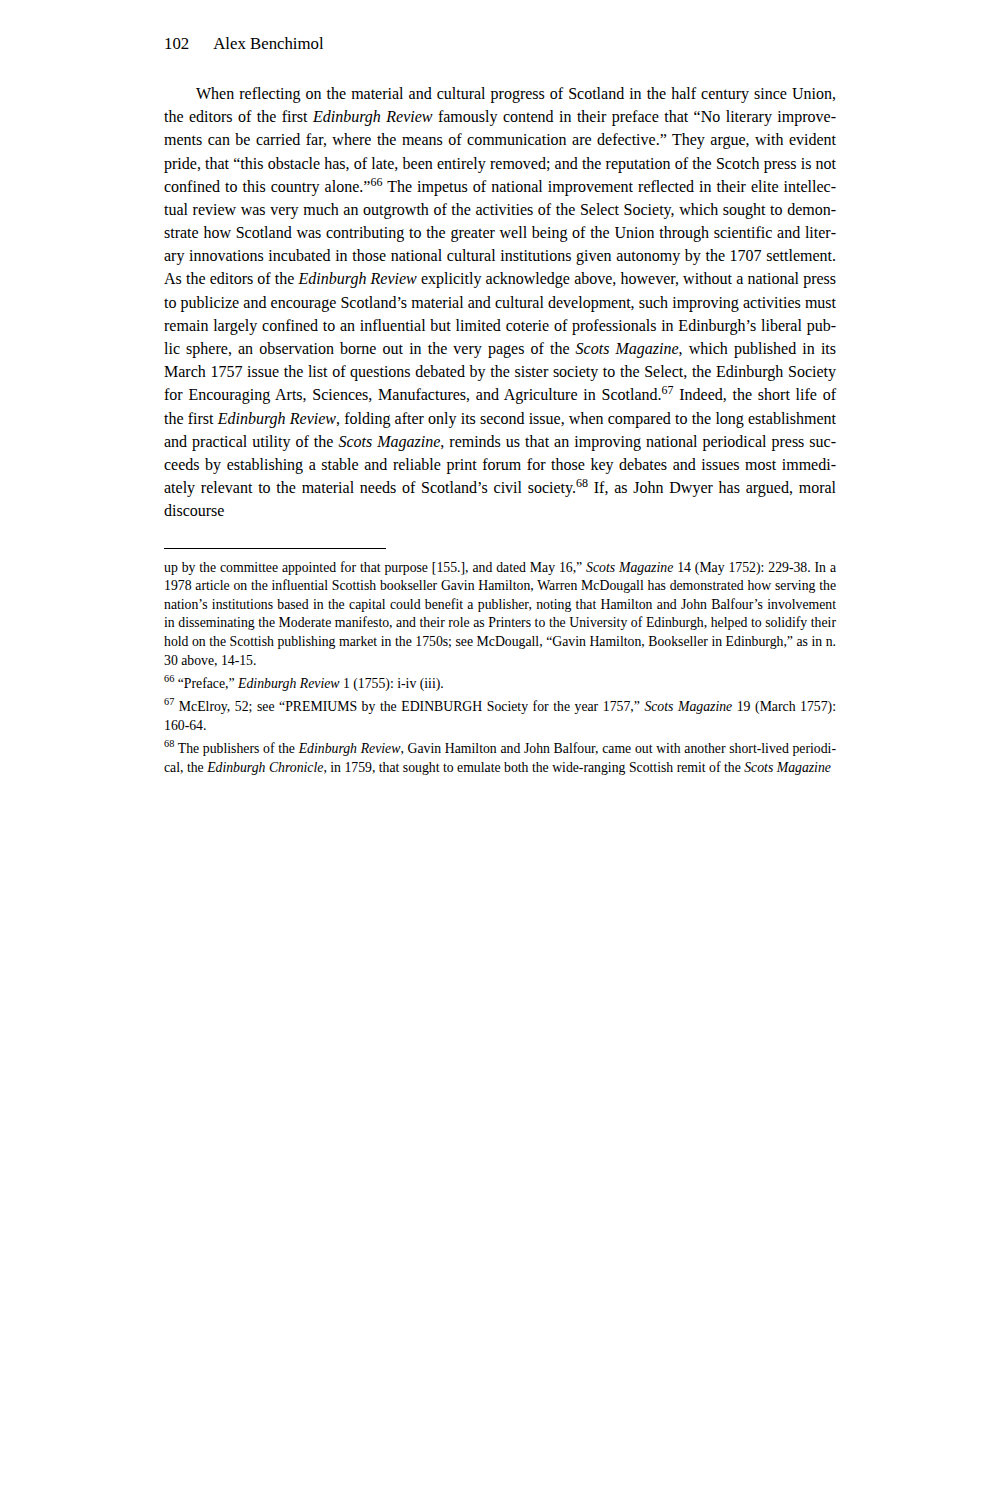102 Alex Benchimol
When reflecting on the material and cultural progress of Scotland in the half century since Union, the editors of the first Edinburgh Review famously contend in their preface that “No literary improvements can be carried far, where the means of communication are defective.” They argue, with evident pride, that “this obstacle has, of late, been entirely removed; and the reputation of the Scotch press is not confined to this country alone.”66 The impetus of national improvement reflected in their elite intellectual review was very much an outgrowth of the activities of the Select Society, which sought to demonstrate how Scotland was contributing to the greater well being of the Union through scientific and literary innovations incubated in those national cultural institutions given autonomy by the 1707 settlement. As the editors of the Edinburgh Review explicitly acknowledge above, however, without a national press to publicize and encourage Scotland’s material and cultural development, such improving activities must remain largely confined to an influential but limited coterie of professionals in Edinburgh’s liberal public sphere, an observation borne out in the very pages of the Scots Magazine, which published in its March 1757 issue the list of questions debated by the sister society to the Select, the Edinburgh Society for Encouraging Arts, Sciences, Manufactures, and Agriculture in Scotland.67 Indeed, the short life of the first Edinburgh Review, folding after only its second issue, when compared to the long establishment and practical utility of the Scots Magazine, reminds us that an improving national periodical press succeeds by establishing a stable and reliable print forum for those key debates and issues most immediately relevant to the material needs of Scotland’s civil society.68 If, as John Dwyer has argued, moral discourse
up by the committee appointed for that purpose [155.], and dated May 16,” Scots Magazine 14 (May 1752): 229-38. In a 1978 article on the influential Scottish bookseller Gavin Hamilton, Warren McDougall has demonstrated how serving the nation’s institutions based in the capital could benefit a publisher, noting that Hamilton and John Balfour’s involvement in disseminating the Moderate manifesto, and their role as Printers to the University of Edinburgh, helped to solidify their hold on the Scottish publishing market in the 1750s; see McDougall, “Gavin Hamilton, Bookseller in Edinburgh,” as in n. 30 above, 14-15.
66 “Preface,” Edinburgh Review 1 (1755): i-iv (iii).
67 McElroy, 52; see “PREMIUMS by the EDINBURGH Society for the year 1757,” Scots Magazine 19 (March 1757): 160-64.
68 The publishers of the Edinburgh Review, Gavin Hamilton and John Balfour, came out with another short-lived periodical, the Edinburgh Chronicle, in 1759, that sought to emulate both the wide-ranging Scottish remit of the Scots Magazine